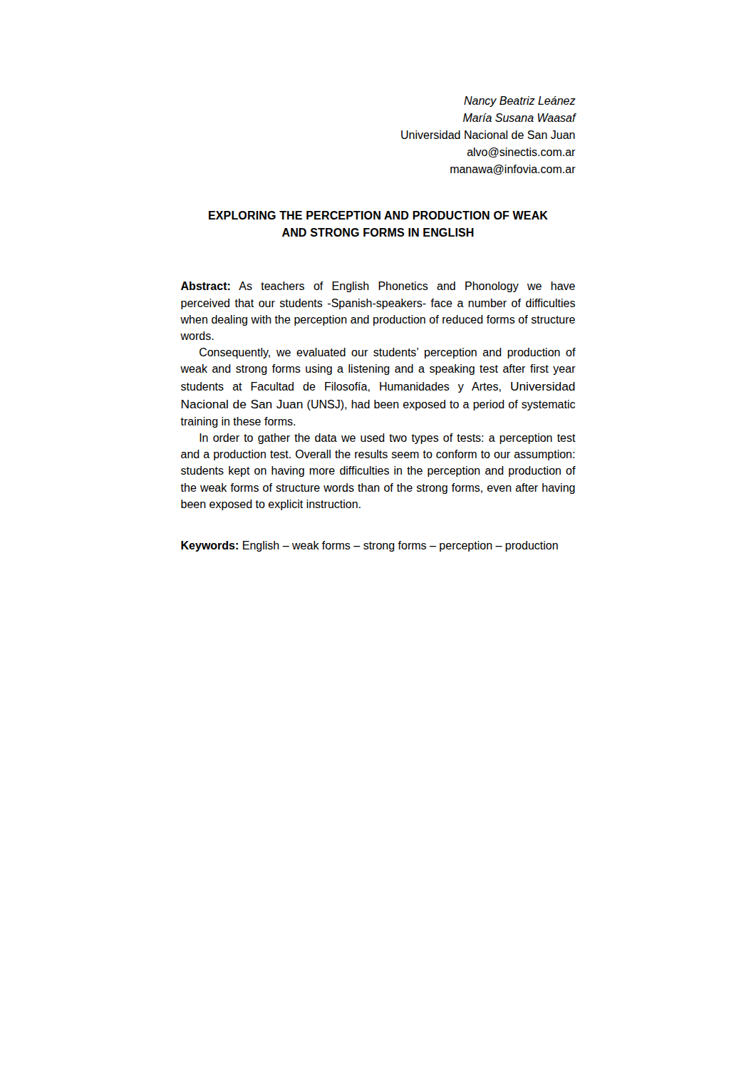Nancy Beatriz Leánez
María Susana Waasaf
Universidad Nacional de San Juan
alvo@sinectis.com.ar
manawa@infovia.com.ar
Exploring the Perception and Production of Weak
and Strong Forms in English
Abstract: As teachers of English Phonetics and Phonology we have perceived that our students -Spanish-speakers- face a number of difficulties when dealing with the perception and production of reduced forms of structure words.
Consequently, we evaluated our students’ perception and production of weak and strong forms using a listening and a speaking test after first year students at Facultad de Filosofía, Humanidades y Artes, Universidad Nacional de San Juan (UNSJ), had been exposed to a period of systematic training in these forms.
In order to gather the data we used two types of tests: a perception test and a production test. Overall the results seem to conform to our assumption: students kept on having more difficulties in the perception and production of the weak forms of structure words than of the strong forms, even after having been exposed to explicit instruction.
Keywords: English – weak forms – strong forms – perception – production